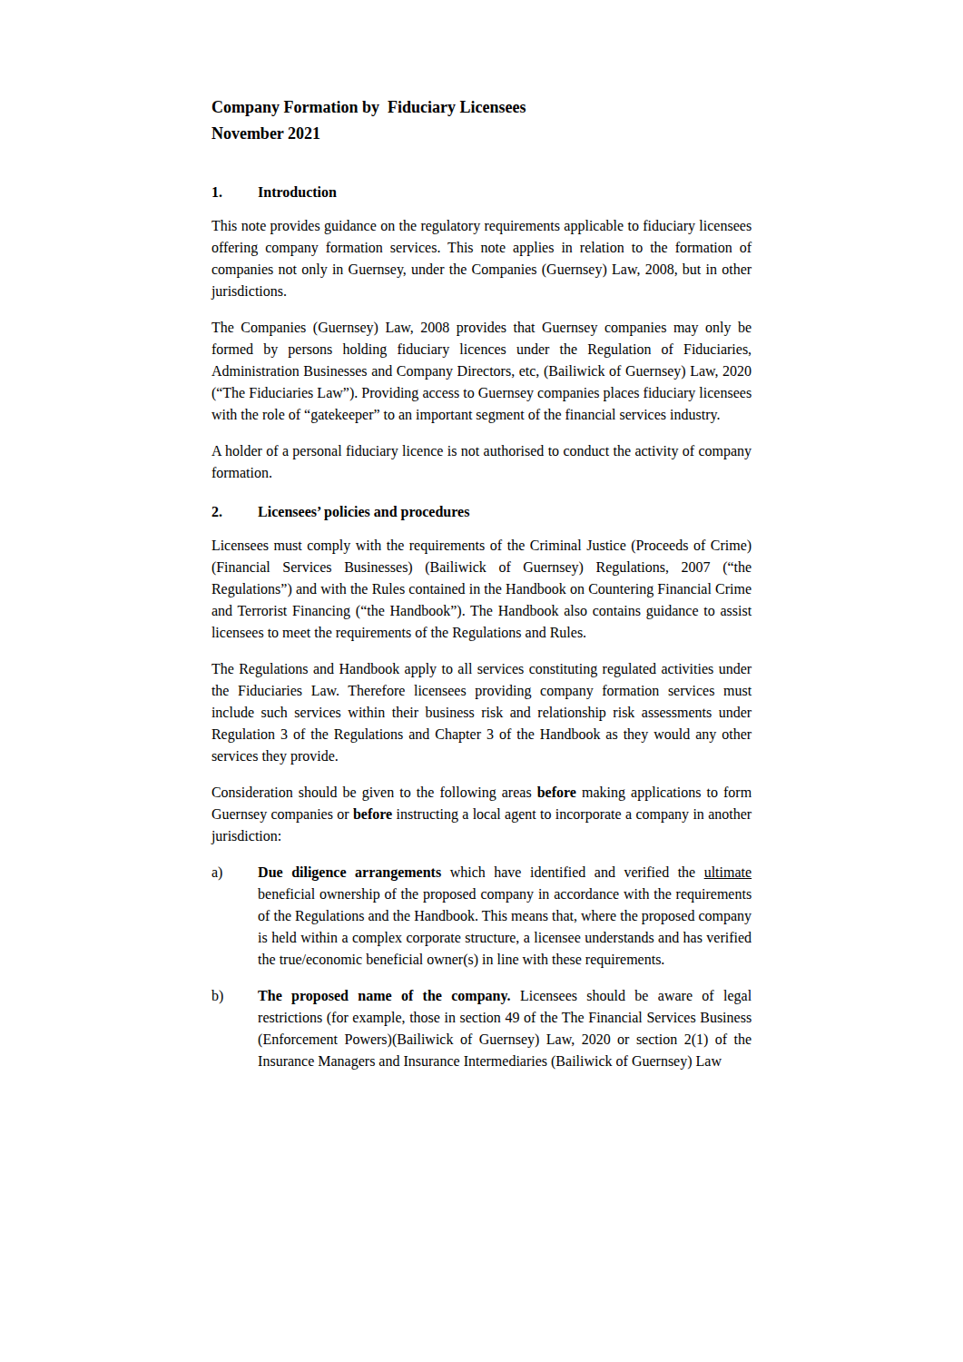Company Formation by Fiduciary Licensees
November 2021
1. Introduction
This note provides guidance on the regulatory requirements applicable to fiduciary licensees offering company formation services. This note applies in relation to the formation of companies not only in Guernsey, under the Companies (Guernsey) Law, 2008, but in other jurisdictions.
The Companies (Guernsey) Law, 2008 provides that Guernsey companies may only be formed by persons holding fiduciary licences under the Regulation of Fiduciaries, Administration Businesses and Company Directors, etc, (Bailiwick of Guernsey) Law, 2020 (“The Fiduciaries Law”). Providing access to Guernsey companies places fiduciary licensees with the role of “gatekeeper” to an important segment of the financial services industry.
A holder of a personal fiduciary licence is not authorised to conduct the activity of company formation.
2. Licensees’ policies and procedures
Licensees must comply with the requirements of the Criminal Justice (Proceeds of Crime) (Financial Services Businesses) (Bailiwick of Guernsey) Regulations, 2007 (“the Regulations”) and with the Rules contained in the Handbook on Countering Financial Crime and Terrorist Financing (“the Handbook”). The Handbook also contains guidance to assist licensees to meet the requirements of the Regulations and Rules.
The Regulations and Handbook apply to all services constituting regulated activities under the Fiduciaries Law. Therefore licensees providing company formation services must include such services within their business risk and relationship risk assessments under Regulation 3 of the Regulations and Chapter 3 of the Handbook as they would any other services they provide.
Consideration should be given to the following areas before making applications to form Guernsey companies or before instructing a local agent to incorporate a company in another jurisdiction:
a)
Due diligence arrangements which have identified and verified the ultimate beneficial ownership of the proposed company in accordance with the requirements of the Regulations and the Handbook. This means that, where the proposed company is held within a complex corporate structure, a licensee understands and has verified the true/economic beneficial owner(s) in line with these requirements.
b)
The proposed name of the company. Licensees should be aware of legal restrictions (for example, those in section 49 of the The Financial Services Business (Enforcement Powers)(Bailiwick of Guernsey) Law, 2020 or section 2(1) of the Insurance Managers and Insurance Intermediaries (Bailiwick of Guernsey) Law